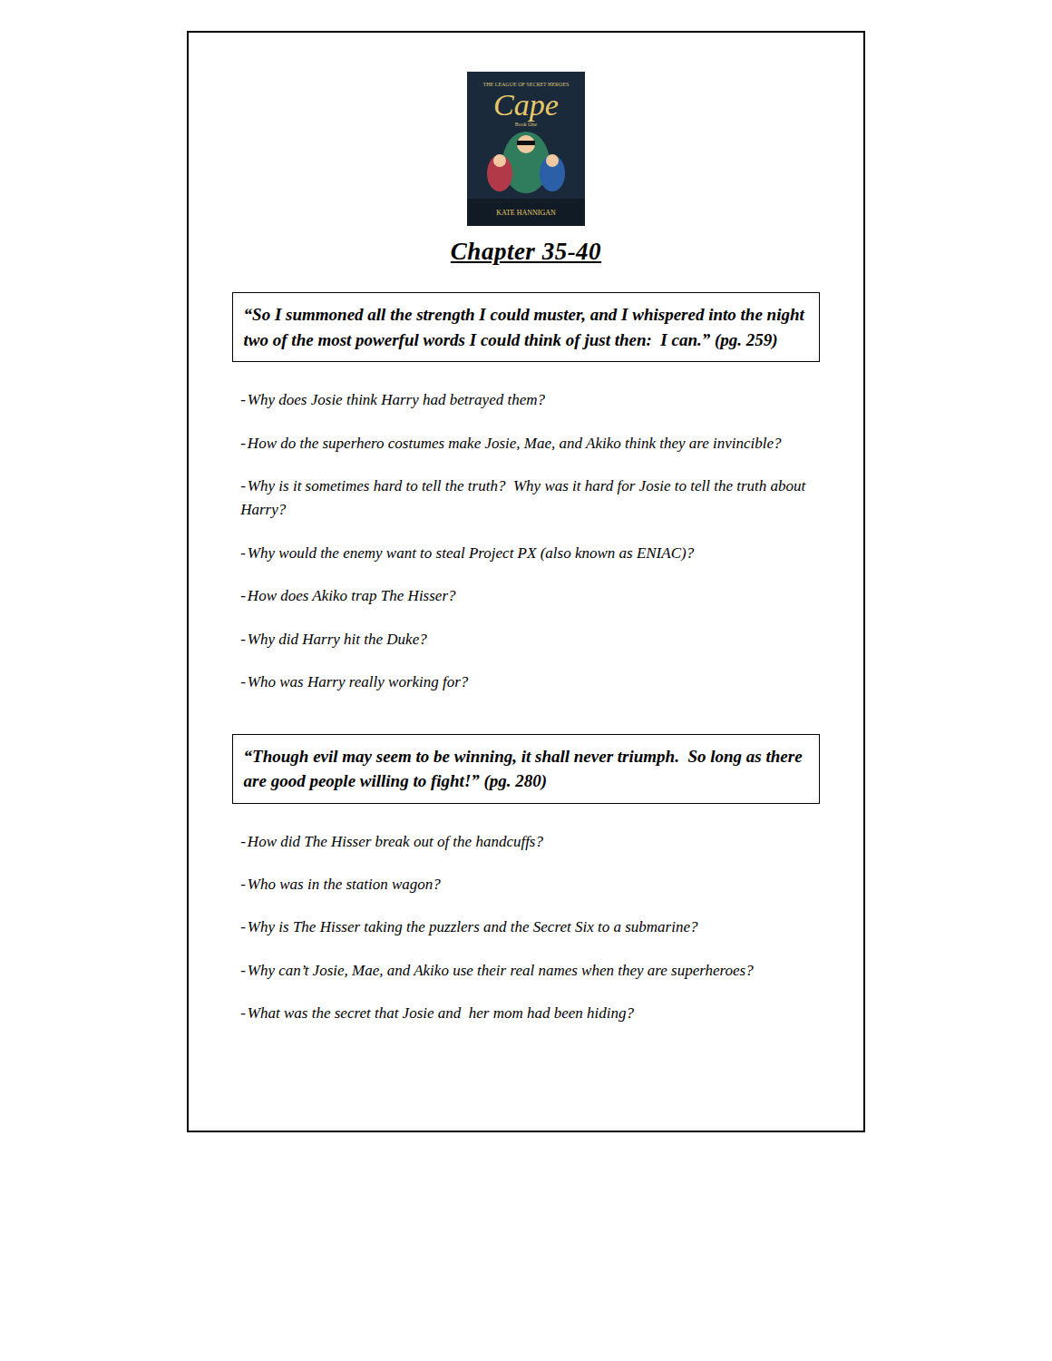Chapter 35-40
“So I summoned all the strength I could muster, and I whispered into the night two of the most powerful words I could think of just then: I can.” (pg. 259)
Why does Josie think Harry had betrayed them?
How do the superhero costumes make Josie, Mae, and Akiko think they are invincible?
Why is it sometimes hard to tell the truth? Why was it hard for Josie to tell the truth about Harry?
Why would the enemy want to steal Project PX (also known as ENIAC)?
How does Akiko trap The Hisser?
Why did Harry hit the Duke?
Who was Harry really working for?
“Though evil may seem to be winning, it shall never triumph. So long as there are good people willing to fight!” (pg. 280)
How did The Hisser break out of the handcuffs?
Who was in the station wagon?
Why is The Hisser taking the puzzlers and the Secret Six to a submarine?
Why can’t Josie, Mae, and Akiko use their real names when they are superheroes?
What was the secret that Josie and her mom had been hiding?